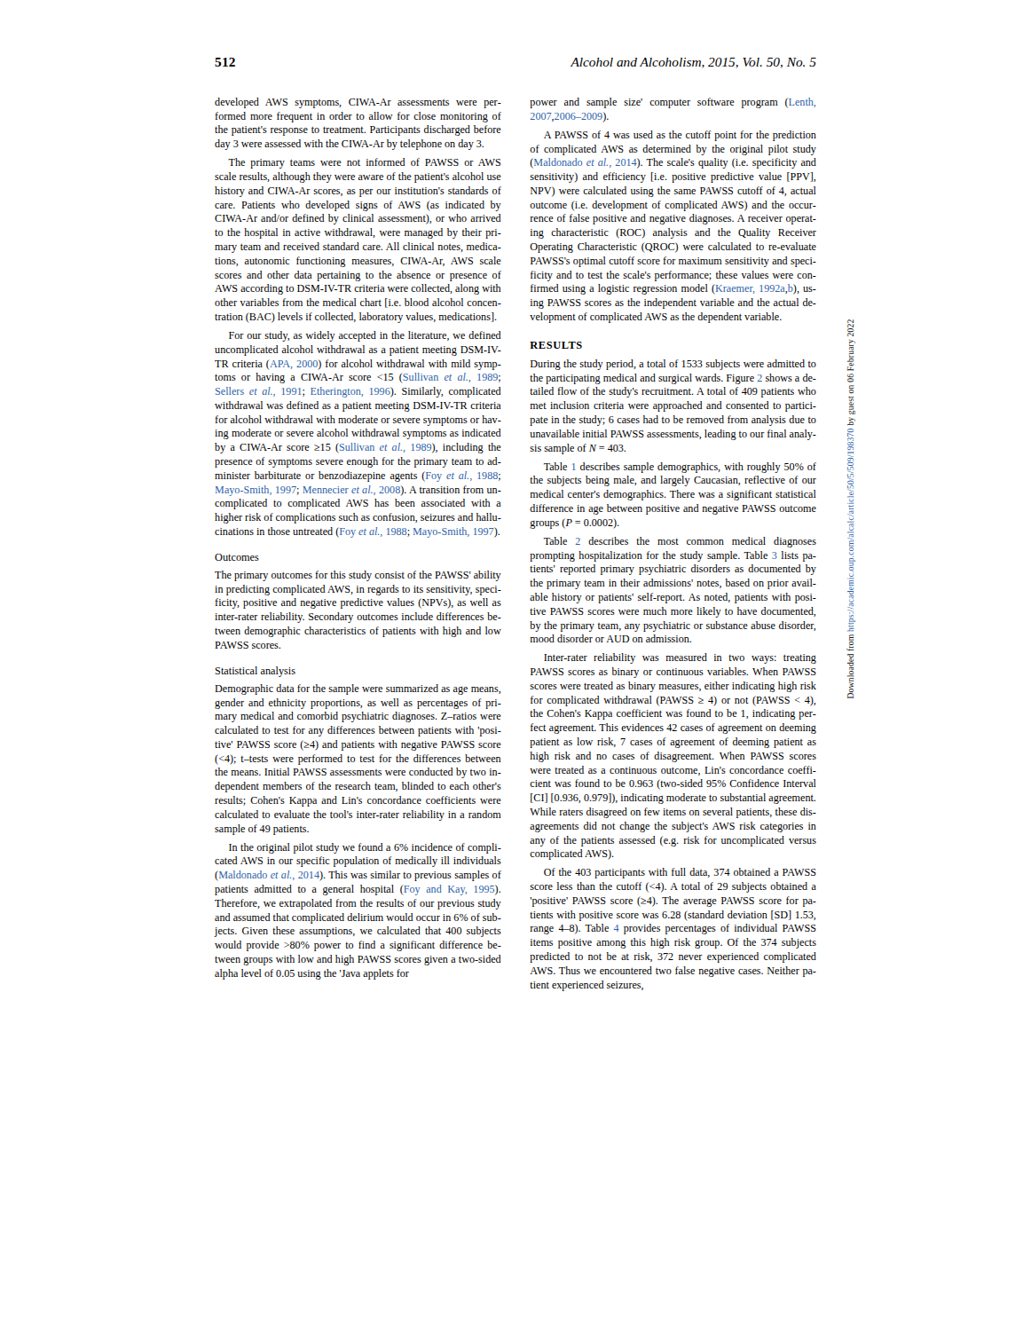512
Alcohol and Alcoholism, 2015, Vol. 50, No. 5
Downloaded from https://academic.oup.com/alcalc/article/50/5/509/198370 by guest on 06 February 2022
developed AWS symptoms, CIWA-Ar assessments were performed more frequent in order to allow for close monitoring of the patient's response to treatment. Participants discharged before day 3 were assessed with the CIWA-Ar by telephone on day 3.
The primary teams were not informed of PAWSS or AWS scale results, although they were aware of the patient's alcohol use history and CIWA-Ar scores, as per our institution's standards of care. Patients who developed signs of AWS (as indicated by CIWA-Ar and/or defined by clinical assessment), or who arrived to the hospital in active withdrawal, were managed by their primary team and received standard care. All clinical notes, medications, autonomic functioning measures, CIWA-Ar, AWS scale scores and other data pertaining to the absence or presence of AWS according to DSM-IV-TR criteria were collected, along with other variables from the medical chart [i.e. blood alcohol concentration (BAC) levels if collected, laboratory values, medications].
For our study, as widely accepted in the literature, we defined uncomplicated alcohol withdrawal as a patient meeting DSM-IV-TR criteria (APA, 2000) for alcohol withdrawal with mild symptoms or having a CIWA-Ar score <15 (Sullivan et al., 1989; Sellers et al., 1991; Etherington, 1996). Similarly, complicated withdrawal was defined as a patient meeting DSM-IV-TR criteria for alcohol withdrawal with moderate or severe symptoms or having moderate or severe alcohol withdrawal symptoms as indicated by a CIWA-Ar score ≥15 (Sullivan et al., 1989), including the presence of symptoms severe enough for the primary team to administer barbiturate or benzodiazepine agents (Foy et al., 1988; Mayo-Smith, 1997; Mennecier et al., 2008). A transition from uncomplicated to complicated AWS has been associated with a higher risk of complications such as confusion, seizures and hallucinations in those untreated (Foy et al., 1988; Mayo-Smith, 1997).
Outcomes
The primary outcomes for this study consist of the PAWSS' ability in predicting complicated AWS, in regards to its sensitivity, specificity, positive and negative predictive values (NPVs), as well as inter-rater reliability. Secondary outcomes include differences between demographic characteristics of patients with high and low PAWSS scores.
Statistical analysis
Demographic data for the sample were summarized as age means, gender and ethnicity proportions, as well as percentages of primary medical and comorbid psychiatric diagnoses. Z–ratios were calculated to test for any differences between patients with 'positive' PAWSS score (≥4) and patients with negative PAWSS score (<4); t–tests were performed to test for the differences between the means. Initial PAWSS assessments were conducted by two independent members of the research team, blinded to each other's results; Cohen's Kappa and Lin's concordance coefficients were calculated to evaluate the tool's inter-rater reliability in a random sample of 49 patients.
In the original pilot study we found a 6% incidence of complicated AWS in our specific population of medically ill individuals (Maldonado et al., 2014). This was similar to previous samples of patients admitted to a general hospital (Foy and Kay, 1995). Therefore, we extrapolated from the results of our previous study and assumed that complicated delirium would occur in 6% of subjects. Given these assumptions, we calculated that 400 subjects would provide >80% power to find a significant difference between groups with low and high PAWSS scores given a two-sided alpha level of 0.05 using the 'Java applets for
power and sample size' computer software program (Lenth, 2007,2006–2009).
A PAWSS of 4 was used as the cutoff point for the prediction of complicated AWS as determined by the original pilot study (Maldonado et al., 2014). The scale's quality (i.e. specificity and sensitivity) and efficiency [i.e. positive predictive value [PPV], NPV) were calculated using the same PAWSS cutoff of 4, actual outcome (i.e. development of complicated AWS) and the occurrence of false positive and negative diagnoses. A receiver operating characteristic (ROC) analysis and the Quality Receiver Operating Characteristic (QROC) were calculated to re-evaluate PAWSS's optimal cutoff score for maximum sensitivity and specificity and to test the scale's performance; these values were confirmed using a logistic regression model (Kraemer, 1992a,b), using PAWSS scores as the independent variable and the actual development of complicated AWS as the dependent variable.
Results
During the study period, a total of 1533 subjects were admitted to the participating medical and surgical wards. Figure 2 shows a detailed flow of the study's recruitment. A total of 409 patients who met inclusion criteria were approached and consented to participate in the study; 6 cases had to be removed from analysis due to unavailable initial PAWSS assessments, leading to our final analysis sample of N = 403.
Table 1 describes sample demographics, with roughly 50% of the subjects being male, and largely Caucasian, reflective of our medical center's demographics. There was a significant statistical difference in age between positive and negative PAWSS outcome groups (P = 0.0002).
Table 2 describes the most common medical diagnoses prompting hospitalization for the study sample. Table 3 lists patients' reported primary psychiatric disorders as documented by the primary team in their admissions' notes, based on prior available history or patients' self-report. As noted, patients with positive PAWSS scores were much more likely to have documented, by the primary team, any psychiatric or substance abuse disorder, mood disorder or AUD on admission.
Inter-rater reliability was measured in two ways: treating PAWSS scores as binary or continuous variables. When PAWSS scores were treated as binary measures, either indicating high risk for complicated withdrawal (PAWSS ≥ 4) or not (PAWSS < 4), the Cohen's Kappa coefficient was found to be 1, indicating perfect agreement. This evidences 42 cases of agreement on deeming patient as low risk, 7 cases of agreement of deeming patient as high risk and no cases of disagreement. When PAWSS scores were treated as a continuous outcome, Lin's concordance coefficient was found to be 0.963 (two-sided 95% Confidence Interval [CI] [0.936, 0.979]), indicating moderate to substantial agreement. While raters disagreed on few items on several patients, these disagreements did not change the subject's AWS risk categories in any of the patients assessed (e.g. risk for uncomplicated versus complicated AWS).
Of the 403 participants with full data, 374 obtained a PAWSS score less than the cutoff (<4). A total of 29 subjects obtained a 'positive' PAWSS score (≥4). The average PAWSS score for patients with positive score was 6.28 (standard deviation [SD] 1.53, range 4–8). Table 4 provides percentages of individual PAWSS items positive among this high risk group. Of the 374 subjects predicted to not be at risk, 372 never experienced complicated AWS. Thus we encountered two false negative cases. Neither patient experienced seizures,